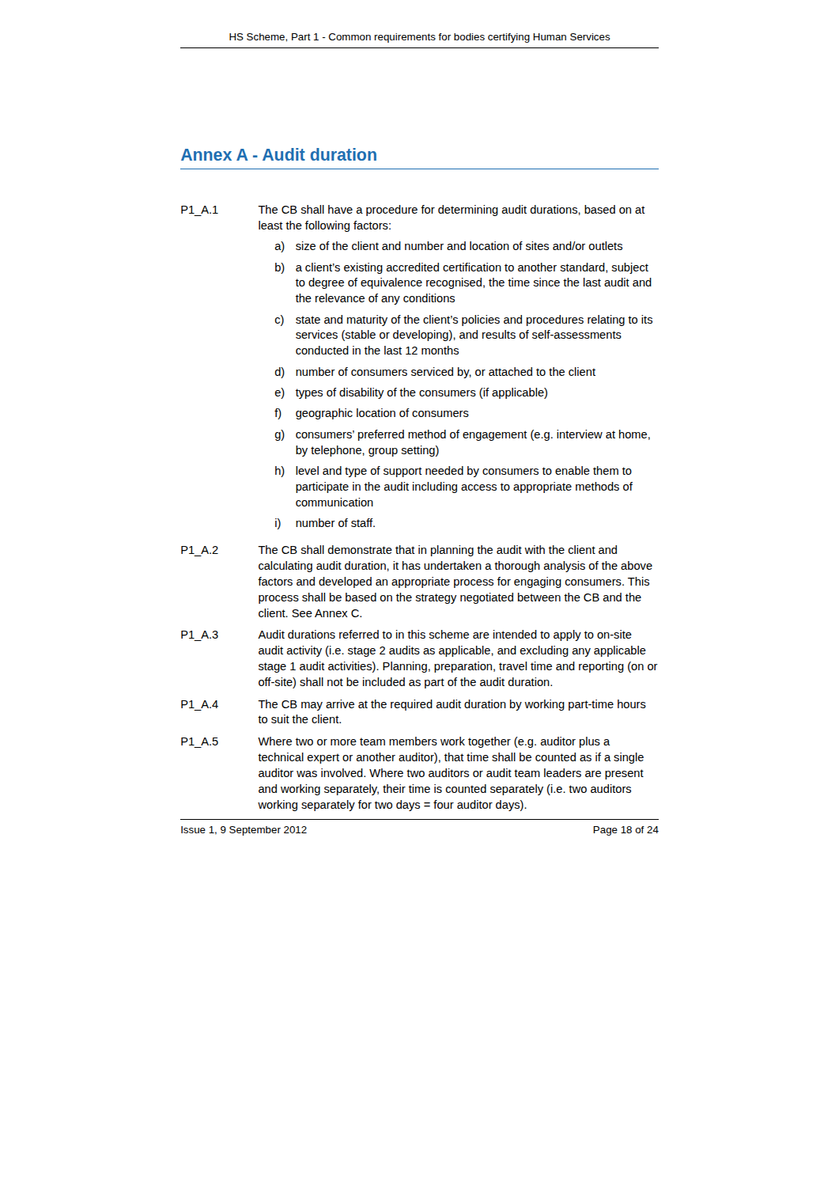HS Scheme, Part 1 - Common requirements for bodies certifying Human Services
Annex A - Audit duration
P1_A.1
The CB shall have a procedure for determining audit durations, based on at least the following factors:
size of the client and number and location of sites and/or outlets
a client’s existing accredited certification to another standard, subject to degree of equivalence recognised, the time since the last audit and the relevance of any conditions
state and maturity of the client’s policies and procedures relating to its services (stable or developing), and results of self-assessments conducted in the last 12 months
number of consumers serviced by, or attached to the client
types of disability of the consumers (if applicable)
geographic location of consumers
consumers’ preferred method of engagement (e.g. interview at home, by telephone, group setting)
level and type of support needed by consumers to enable them to participate in the audit including access to appropriate methods of communication
number of staff.
P1_A.2
The CB shall demonstrate that in planning the audit with the client and calculating audit duration, it has undertaken a thorough analysis of the above factors and developed an appropriate process for engaging consumers. This process shall be based on the strategy negotiated between the CB and the client. See Annex C.
P1_A.3
Audit durations referred to in this scheme are intended to apply to on-site audit activity (i.e. stage 2 audits as applicable, and excluding any applicable stage 1 audit activities). Planning, preparation, travel time and reporting (on or off-site) shall not be included as part of the audit duration.
P1_A.4
The CB may arrive at the required audit duration by working part-time hours to suit the client.
P1_A.5
Where two or more team members work together (e.g. auditor plus a technical expert or another auditor), that time shall be counted as if a single auditor was involved. Where two auditors or audit team leaders are present and working separately, their time is counted separately (i.e. two auditors working separately for two days = four auditor days).
Issue 1, 9 September 2012 Page 18 of 24